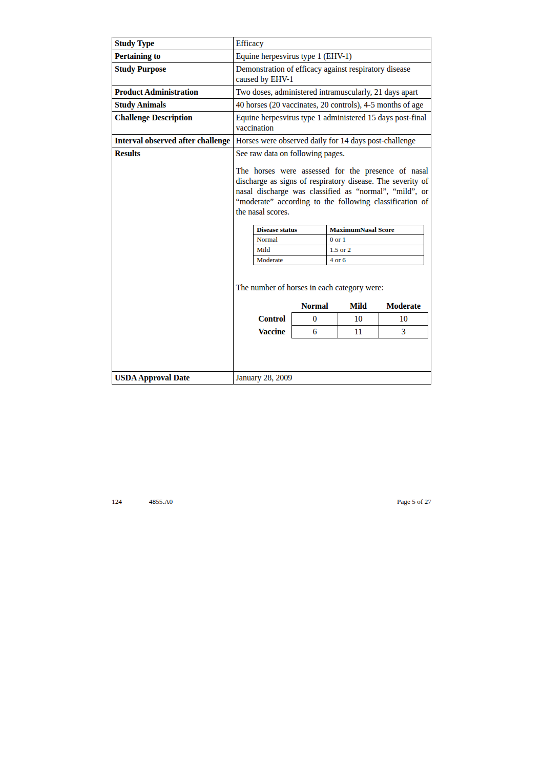| Study Type | Efficacy |
| Pertaining to | Equine herpesvirus type 1 (EHV-1) |
| Study Purpose | Demonstration of efficacy against respiratory disease caused by EHV-1 |
| Product Administration | Two doses, administered intramuscularly, 21 days apart |
| Study Animals | 40 horses (20 vaccinates, 20 controls), 4-5 months of age |
| Challenge Description | Equine herpesvirus type 1 administered 15 days post-final vaccination |
| Interval observed after challenge | Horses were observed daily for 14 days post-challenge |
| Results | See raw data on following pages. The horses were assessed for the presence of nasal discharge as signs of respiratory disease. The severity of nasal discharge was classified as “normal”, “mild”, or “moderate” according to the following classification of the nasal scores. / Disease status / MaximumNasal Score / / --- / --- / / Normal / 0 or 1 / / Mild / 1.5 or 2 / / Moderate / 4 or 6 / The number of horses in each category were: / / Normal / Mild / Moderate / / --- / --- / --- / --- / / Control / 0 / 10 / 10 / / Vaccine / 6 / 11 / 3 / |
| USDA Approval Date | January 28, 2009 |
1244855.A0
Page 5 of 27